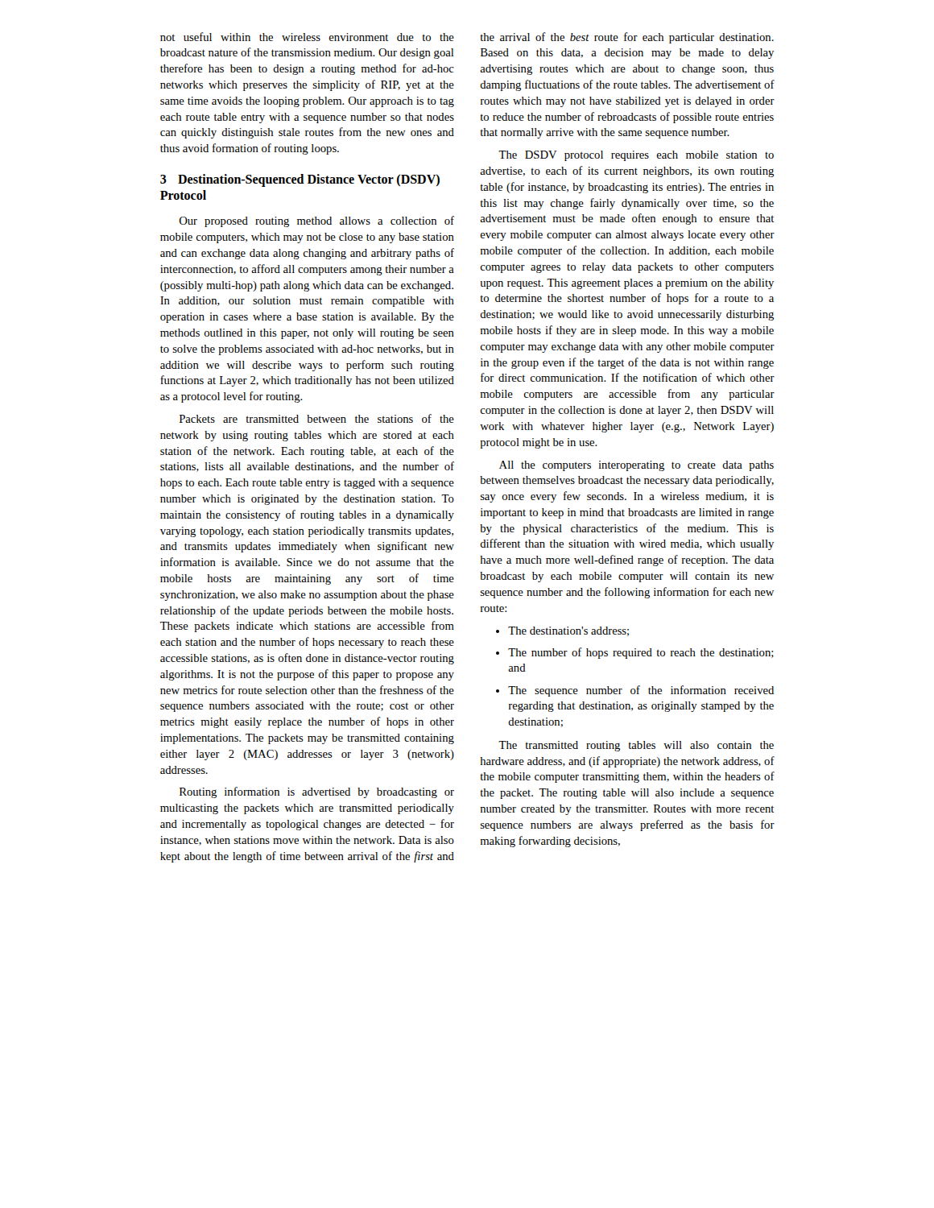not useful within the wireless environment due to the broadcast nature of the transmission medium. Our design goal therefore has been to design a routing method for ad-hoc networks which preserves the simplicity of RIP, yet at the same time avoids the looping problem. Our approach is to tag each route table entry with a sequence number so that nodes can quickly distinguish stale routes from the new ones and thus avoid formation of routing loops.
3 Destination-Sequenced Distance Vector (DSDV) Protocol
Our proposed routing method allows a collection of mobile computers, which may not be close to any base station and can exchange data along changing and arbitrary paths of interconnection, to afford all computers among their number a (possibly multi-hop) path along which data can be exchanged. In addition, our solution must remain compatible with operation in cases where a base station is available. By the methods outlined in this paper, not only will routing be seen to solve the problems associated with ad-hoc networks, but in addition we will describe ways to perform such routing functions at Layer 2, which traditionally has not been utilized as a protocol level for routing.
Packets are transmitted between the stations of the network by using routing tables which are stored at each station of the network. Each routing table, at each of the stations, lists all available destinations, and the number of hops to each. Each route table entry is tagged with a sequence number which is originated by the destination station. To maintain the consistency of routing tables in a dynamically varying topology, each station periodically transmits updates, and transmits updates immediately when significant new information is available. Since we do not assume that the mobile hosts are maintaining any sort of time synchronization, we also make no assumption about the phase relationship of the update periods between the mobile hosts. These packets indicate which stations are accessible from each station and the number of hops necessary to reach these accessible stations, as is often done in distance-vector routing algorithms. It is not the purpose of this paper to propose any new metrics for route selection other than the freshness of the sequence numbers associated with the route; cost or other metrics might easily replace the number of hops in other implementations. The packets may be transmitted containing either layer 2 (MAC) addresses or layer 3 (network) addresses.
Routing information is advertised by broadcasting or multicasting the packets which are transmitted periodically and incrementally as topological changes are detected − for instance, when stations move within the network. Data is also kept about the length of time between arrival of the first and the arrival of the best route for each particular destination. Based on this data, a decision may be made to delay advertising routes which are about to change soon, thus damping fluctuations of the route tables. The advertisement of routes which may not have stabilized yet is delayed in order to reduce the number of rebroadcasts of possible route entries that normally arrive with the same sequence number.
The DSDV protocol requires each mobile station to advertise, to each of its current neighbors, its own routing table (for instance, by broadcasting its entries). The entries in this list may change fairly dynamically over time, so the advertisement must be made often enough to ensure that every mobile computer can almost always locate every other mobile computer of the collection. In addition, each mobile computer agrees to relay data packets to other computers upon request. This agreement places a premium on the ability to determine the shortest number of hops for a route to a destination; we would like to avoid unnecessarily disturbing mobile hosts if they are in sleep mode. In this way a mobile computer may exchange data with any other mobile computer in the group even if the target of the data is not within range for direct communication. If the notification of which other mobile computers are accessible from any particular computer in the collection is done at layer 2, then DSDV will work with whatever higher layer (e.g., Network Layer) protocol might be in use.
All the computers interoperating to create data paths between themselves broadcast the necessary data periodically, say once every few seconds. In a wireless medium, it is important to keep in mind that broadcasts are limited in range by the physical characteristics of the medium. This is different than the situation with wired media, which usually have a much more well-defined range of reception. The data broadcast by each mobile computer will contain its new sequence number and the following information for each new route:
The destination's address;
The number of hops required to reach the destination; and
The sequence number of the information received regarding that destination, as originally stamped by the destination;
The transmitted routing tables will also contain the hardware address, and (if appropriate) the network address, of the mobile computer transmitting them, within the headers of the packet. The routing table will also include a sequence number created by the transmitter. Routes with more recent sequence numbers are always preferred as the basis for making forwarding decisions,